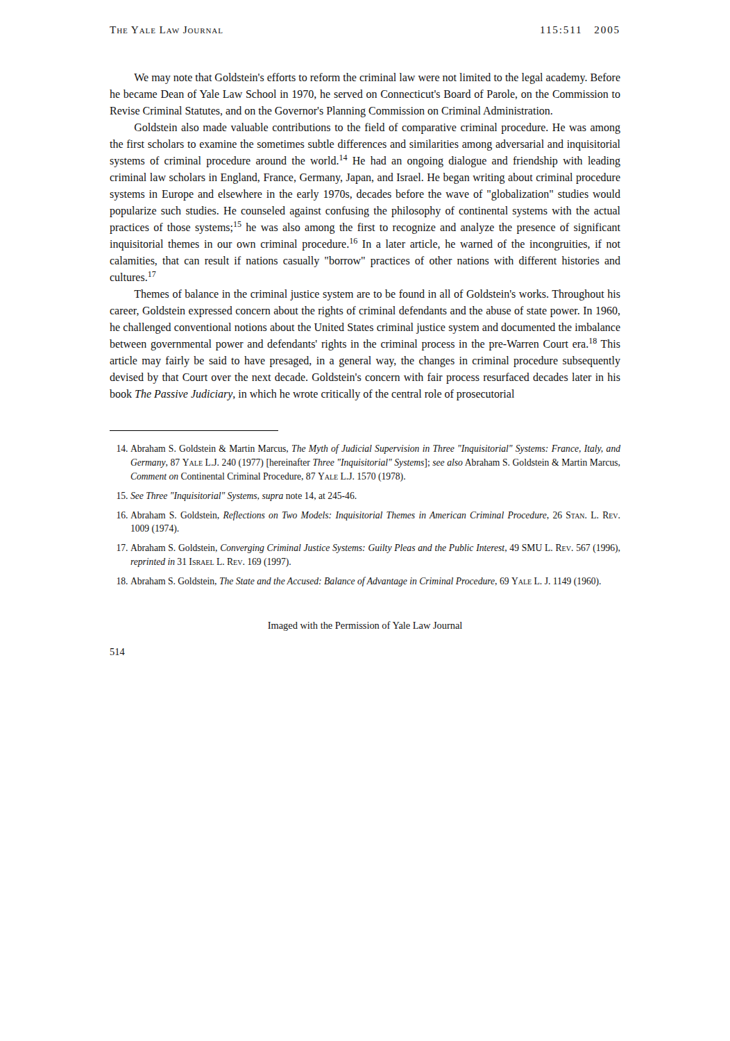The Yale Law Journal 115:511 2005
We may note that Goldstein's efforts to reform the criminal law were not limited to the legal academy. Before he became Dean of Yale Law School in 1970, he served on Connecticut's Board of Parole, on the Commission to Revise Criminal Statutes, and on the Governor's Planning Commission on Criminal Administration.
Goldstein also made valuable contributions to the field of comparative criminal procedure. He was among the first scholars to examine the sometimes subtle differences and similarities among adversarial and inquisitorial systems of criminal procedure around the world.14 He had an ongoing dialogue and friendship with leading criminal law scholars in England, France, Germany, Japan, and Israel. He began writing about criminal procedure systems in Europe and elsewhere in the early 1970s, decades before the wave of "globalization" studies would popularize such studies. He counseled against confusing the philosophy of continental systems with the actual practices of those systems;15 he was also among the first to recognize and analyze the presence of significant inquisitorial themes in our own criminal procedure.16 In a later article, he warned of the incongruities, if not calamities, that can result if nations casually "borrow" practices of other nations with different histories and cultures.17
Themes of balance in the criminal justice system are to be found in all of Goldstein's works. Throughout his career, Goldstein expressed concern about the rights of criminal defendants and the abuse of state power. In 1960, he challenged conventional notions about the United States criminal justice system and documented the imbalance between governmental power and defendants' rights in the criminal process in the pre-Warren Court era.18 This article may fairly be said to have presaged, in a general way, the changes in criminal procedure subsequently devised by that Court over the next decade. Goldstein's concern with fair process resurfaced decades later in his book The Passive Judiciary, in which he wrote critically of the central role of prosecutorial
Abraham S. Goldstein & Martin Marcus, The Myth of Judicial Supervision in Three "Inquisitorial" Systems: France, Italy, and Germany, 87 Yale L.J. 240 (1977) [hereinafter Three "Inquisitorial" Systems]; see also Abraham S. Goldstein & Martin Marcus, Comment on Continental Criminal Procedure, 87 Yale L.J. 1570 (1978).
See Three "Inquisitorial" Systems, supra note 14, at 245-46.
Abraham S. Goldstein, Reflections on Two Models: Inquisitorial Themes in American Criminal Procedure, 26 Stan. L. Rev. 1009 (1974).
Abraham S. Goldstein, Converging Criminal Justice Systems: Guilty Pleas and the Public Interest, 49 SMU L. Rev. 567 (1996), reprinted in 31 Israel L. Rev. 169 (1997).
Abraham S. Goldstein, The State and the Accused: Balance of Advantage in Criminal Procedure, 69 Yale L. J. 1149 (1960).
Imaged with the Permission of Yale Law Journal 514